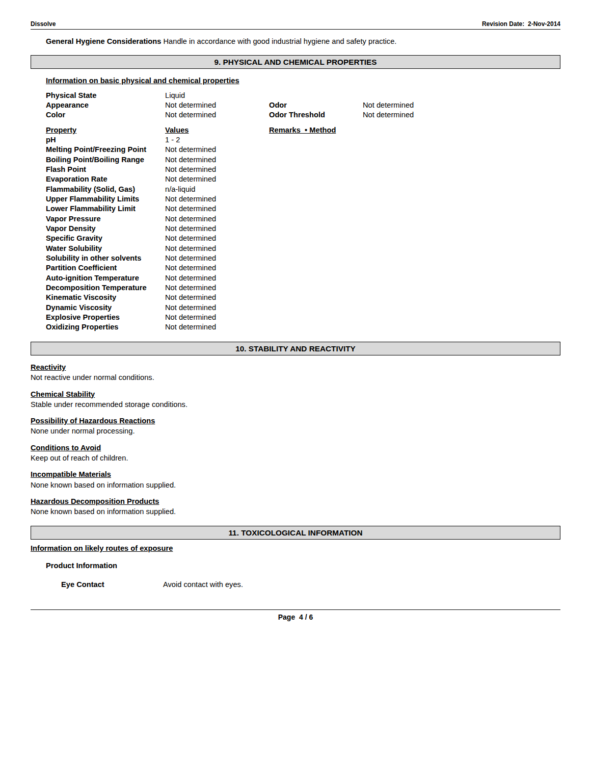Dissolve Revision Date: 2-Nov-2014
General Hygiene Considerations Handle in accordance with good industrial hygiene and safety practice.
9. PHYSICAL AND CHEMICAL PROPERTIES
Information on basic physical and chemical properties
| Physical State | Liquid | | |
| Appearance | Not determined | Odor | Not determined |
| Color | Not determined | Odor Threshold | Not determined |
| Property | Values | Remarks • Method |
| pH | 1 - 2 | |
| Melting Point/Freezing Point | Not determined | |
| Boiling Point/Boiling Range | Not determined | |
| Flash Point | Not determined | |
| Evaporation Rate | Not determined | |
| Flammability (Solid, Gas) | n/a-liquid | |
| Upper Flammability Limits | Not determined | |
| Lower Flammability Limit | Not determined | |
| Vapor Pressure | Not determined | |
| Vapor Density | Not determined | |
| Specific Gravity | Not determined | |
| Water Solubility | Not determined | |
| Solubility in other solvents | Not determined | |
| Partition Coefficient | Not determined | |
| Auto-ignition Temperature | Not determined | |
| Decomposition Temperature | Not determined | |
| Kinematic Viscosity | Not determined | |
| Dynamic Viscosity | Not determined | |
| Explosive Properties | Not determined | |
| Oxidizing Properties | Not determined | |
10. STABILITY AND REACTIVITY
Reactivity
Not reactive under normal conditions.
Chemical Stability
Stable under recommended storage conditions.
Possibility of Hazardous Reactions
None under normal processing.
Conditions to Avoid
Keep out of reach of children.
Incompatible Materials
None known based on information supplied.
Hazardous Decomposition Products
None known based on information supplied.
11. TOXICOLOGICAL INFORMATION
Information on likely routes of exposure
Product Information
Eye Contact Avoid contact with eyes.
Page 4 / 6